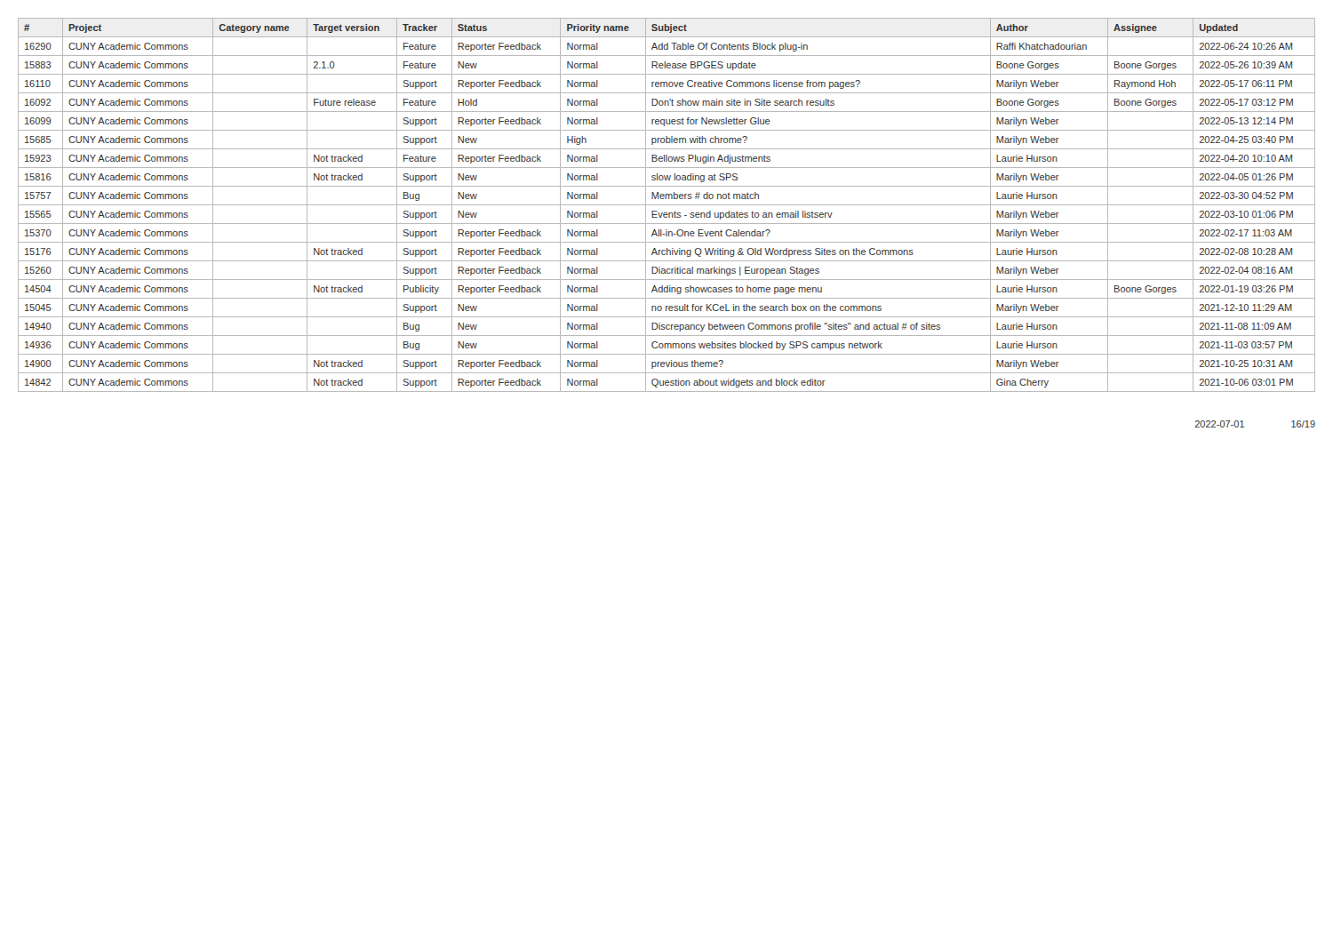| # | Project | Category name | Target version | Tracker | Status | Priority name | Subject | Author | Assignee | Updated |
| --- | --- | --- | --- | --- | --- | --- | --- | --- | --- | --- |
| 16290 | CUNY Academic Commons | | | Feature | Reporter Feedback | Normal | Add Table Of Contents Block plug-in | Raffi Khatchadourian | | 2022-06-24 10:26 AM |
| 15883 | CUNY Academic Commons | | 2.1.0 | Feature | New | Normal | Release BPGES update | Boone Gorges | Boone Gorges | 2022-05-26 10:39 AM |
| 16110 | CUNY Academic Commons | | | Support | Reporter Feedback | Normal | remove Creative Commons license from pages? | Marilyn Weber | Raymond Hoh | 2022-05-17 06:11 PM |
| 16092 | CUNY Academic Commons | | Future release | Feature | Hold | Normal | Don't show main site in Site search results | Boone Gorges | Boone Gorges | 2022-05-17 03:12 PM |
| 16099 | CUNY Academic Commons | | | Support | Reporter Feedback | Normal | request for Newsletter Glue | Marilyn Weber | | 2022-05-13 12:14 PM |
| 15685 | CUNY Academic Commons | | | Support | New | High | problem with chrome? | Marilyn Weber | | 2022-04-25 03:40 PM |
| 15923 | CUNY Academic Commons | | Not tracked | Feature | Reporter Feedback | Normal | Bellows Plugin Adjustments | Laurie Hurson | | 2022-04-20 10:10 AM |
| 15816 | CUNY Academic Commons | | Not tracked | Support | New | Normal | slow loading at SPS | Marilyn Weber | | 2022-04-05 01:26 PM |
| 15757 | CUNY Academic Commons | | | Bug | New | Normal | Members # do not match | Laurie Hurson | | 2022-03-30 04:52 PM |
| 15565 | CUNY Academic Commons | | | Support | New | Normal | Events - send updates to an email listserv | Marilyn Weber | | 2022-03-10 01:06 PM |
| 15370 | CUNY Academic Commons | | | Support | Reporter Feedback | Normal | All-in-One Event Calendar? | Marilyn Weber | | 2022-02-17 11:03 AM |
| 15176 | CUNY Academic Commons | | Not tracked | Support | Reporter Feedback | Normal | Archiving Q Writing & Old Wordpress Sites on the Commons | Laurie Hurson | | 2022-02-08 10:28 AM |
| 15260 | CUNY Academic Commons | | | Support | Reporter Feedback | Normal | Diacritical markings / European Stages | Marilyn Weber | | 2022-02-04 08:16 AM |
| 14504 | CUNY Academic Commons | | Not tracked | Publicity | Reporter Feedback | Normal | Adding showcases to home page menu | Laurie Hurson | Boone Gorges | 2022-01-19 03:26 PM |
| 15045 | CUNY Academic Commons | | | Support | New | Normal | no result for KCeL in the search box on the commons | Marilyn Weber | | 2021-12-10 11:29 AM |
| 14940 | CUNY Academic Commons | | | Bug | New | Normal | Discrepancy between Commons profile "sites" and actual # of sites | Laurie Hurson | | 2021-11-08 11:09 AM |
| 14936 | CUNY Academic Commons | | | Bug | New | Normal | Commons websites blocked by SPS campus network | Laurie Hurson | | 2021-11-03 03:57 PM |
| 14900 | CUNY Academic Commons | | Not tracked | Support | Reporter Feedback | Normal | previous theme? | Marilyn Weber | | 2021-10-25 10:31 AM |
| 14842 | CUNY Academic Commons | | Not tracked | Support | Reporter Feedback | Normal | Question about widgets and block editor | Gina Cherry | | 2021-10-06 03:01 PM |
2022-07-01 16/19